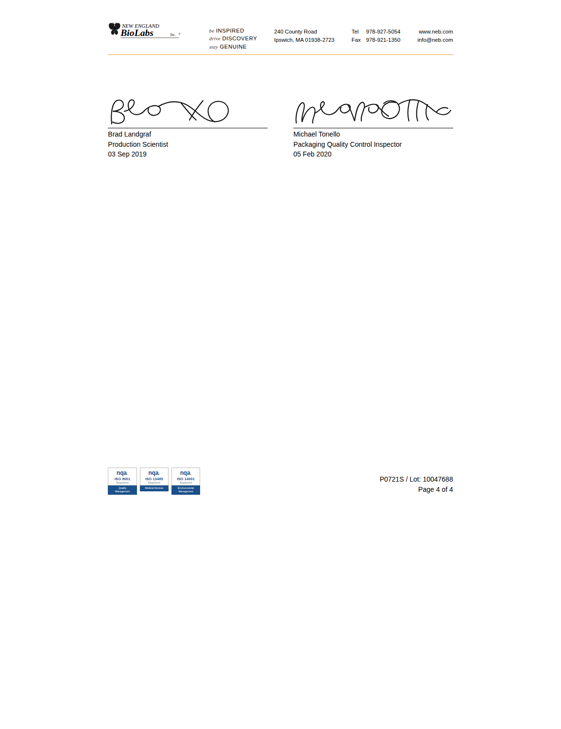NEW ENGLAND BioLabs Inc. ®
be INSPIRED
drive DISCOVERY
stay GENUINE
240 County Road
Ipswich, MA 01938-2723
Tel 978-927-5054
Fax 978-921-1350
www.neb.com
info@neb.com
Brad Landgraf
Production Scientist
03 Sep 2019
Michael Tonello
Packaging Quality Control Inspector
05 Feb 2020
nqa.
ISO 9001
Registered
Quality
Management
nqa.
ISO 13485
Registered
Medical Devices
nqa.
ISO 14001
Registered
Environmental
Management
P0721S / Lot: 10047688
Page 4 of 4